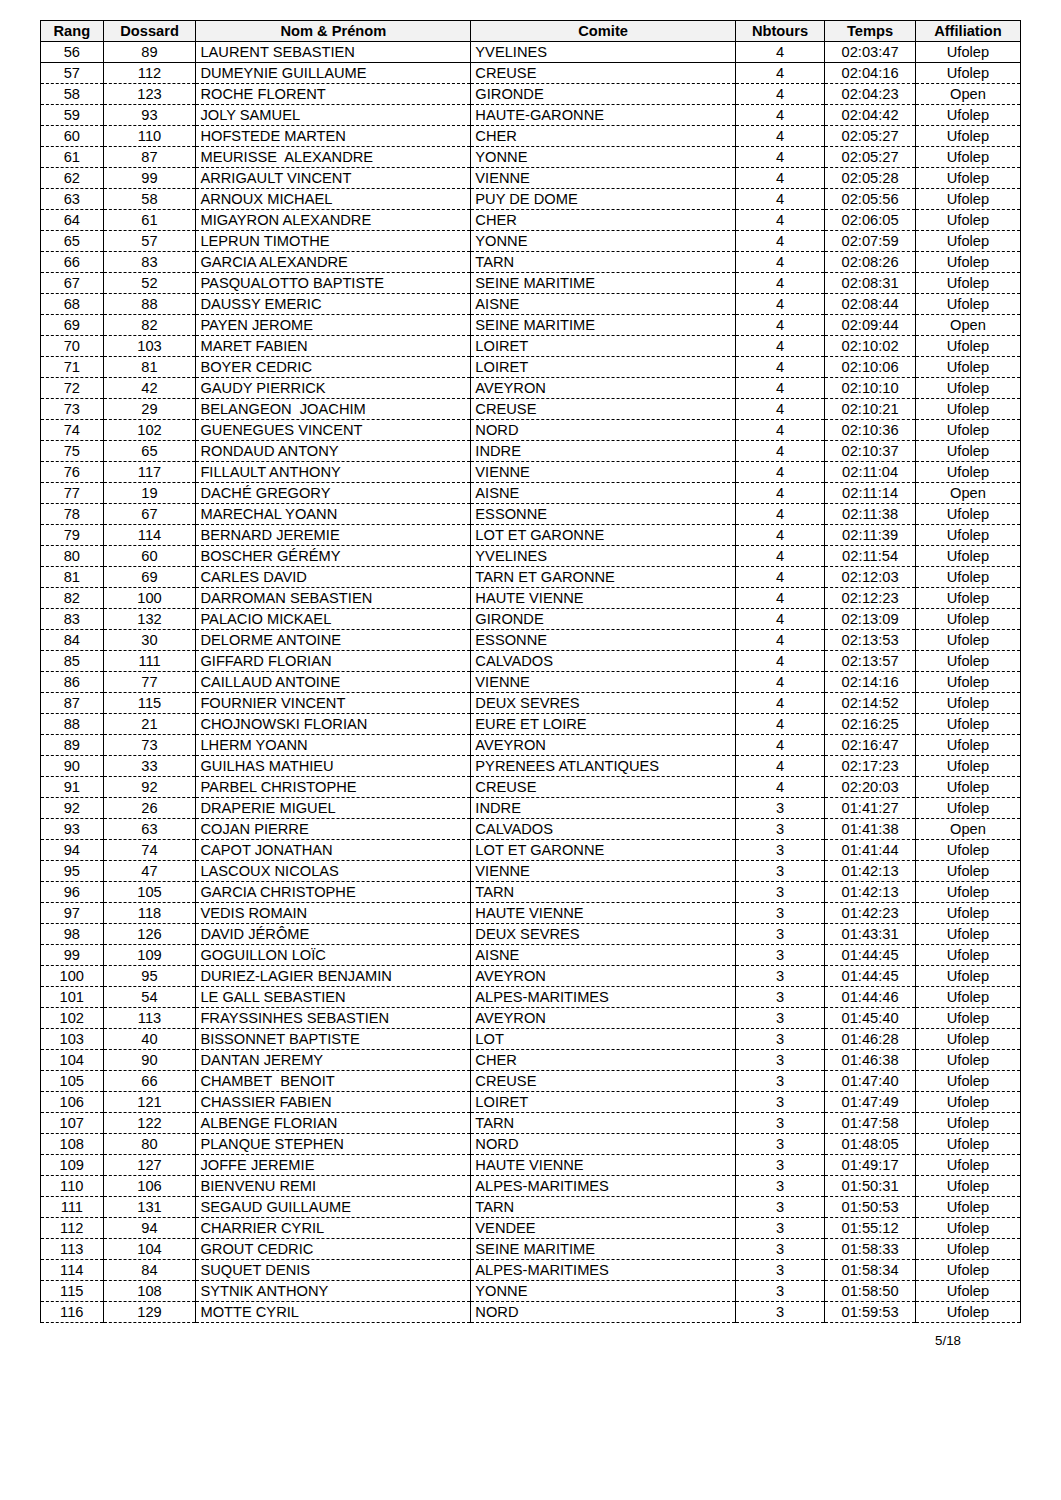| Rang | Dossard | Nom & Prénom | Comite | Nbtours | Temps | Affiliation |
| --- | --- | --- | --- | --- | --- | --- |
| 56 | 89 | LAURENT SEBASTIEN | YVELINES | 4 | 02:03:47 | Ufolep |
| 57 | 112 | DUMEYNIE GUILLAUME | CREUSE | 4 | 02:04:16 | Ufolep |
| 58 | 123 | ROCHE FLORENT | GIRONDE | 4 | 02:04:23 | Open |
| 59 | 93 | JOLY SAMUEL | HAUTE-GARONNE | 4 | 02:04:42 | Ufolep |
| 60 | 110 | HOFSTEDE MARTEN | CHER | 4 | 02:05:27 | Ufolep |
| 61 | 87 | MEURISSE ALEXANDRE | YONNE | 4 | 02:05:27 | Ufolep |
| 62 | 99 | ARRIGAULT VINCENT | VIENNE | 4 | 02:05:28 | Ufolep |
| 63 | 58 | ARNOUX MICHAEL | PUY DE DOME | 4 | 02:05:56 | Ufolep |
| 64 | 61 | MIGAYRON ALEXANDRE | CHER | 4 | 02:06:05 | Ufolep |
| 65 | 57 | LEPRUN TIMOTHE | YONNE | 4 | 02:07:59 | Ufolep |
| 66 | 83 | GARCIA ALEXANDRE | TARN | 4 | 02:08:26 | Ufolep |
| 67 | 52 | PASQUALOTTO BAPTISTE | SEINE MARITIME | 4 | 02:08:31 | Ufolep |
| 68 | 88 | DAUSSY EMERIC | AISNE | 4 | 02:08:44 | Ufolep |
| 69 | 82 | PAYEN JEROME | SEINE MARITIME | 4 | 02:09:44 | Open |
| 70 | 103 | MARET FABIEN | LOIRET | 4 | 02:10:02 | Ufolep |
| 71 | 81 | BOYER CEDRIC | LOIRET | 4 | 02:10:06 | Ufolep |
| 72 | 42 | GAUDY PIERRICK | AVEYRON | 4 | 02:10:10 | Ufolep |
| 73 | 29 | BELANGEON JOACHIM | CREUSE | 4 | 02:10:21 | Ufolep |
| 74 | 102 | GUENEGUES VINCENT | NORD | 4 | 02:10:36 | Ufolep |
| 75 | 65 | RONDAUD ANTONY | INDRE | 4 | 02:10:37 | Ufolep |
| 76 | 117 | FILLAULT ANTHONY | VIENNE | 4 | 02:11:04 | Ufolep |
| 77 | 19 | DACHÉ GREGORY | AISNE | 4 | 02:11:14 | Open |
| 78 | 67 | MARECHAL YOANN | ESSONNE | 4 | 02:11:38 | Ufolep |
| 79 | 114 | BERNARD JEREMIE | LOT ET GARONNE | 4 | 02:11:39 | Ufolep |
| 80 | 60 | BOSCHER GÉRÉMY | YVELINES | 4 | 02:11:54 | Ufolep |
| 81 | 69 | CARLES DAVID | TARN ET GARONNE | 4 | 02:12:03 | Ufolep |
| 82 | 100 | DARROMAN SEBASTIEN | HAUTE VIENNE | 4 | 02:12:23 | Ufolep |
| 83 | 132 | PALACIO MICKAEL | GIRONDE | 4 | 02:13:09 | Ufolep |
| 84 | 30 | DELORME ANTOINE | ESSONNE | 4 | 02:13:53 | Ufolep |
| 85 | 111 | GIFFARD FLORIAN | CALVADOS | 4 | 02:13:57 | Ufolep |
| 86 | 77 | CAILLAUD ANTOINE | VIENNE | 4 | 02:14:16 | Ufolep |
| 87 | 115 | FOURNIER VINCENT | DEUX SEVRES | 4 | 02:14:52 | Ufolep |
| 88 | 21 | CHOJNOWSKI FLORIAN | EURE ET LOIRE | 4 | 02:16:25 | Ufolep |
| 89 | 73 | LHERM YOANN | AVEYRON | 4 | 02:16:47 | Ufolep |
| 90 | 33 | GUILHAS MATHIEU | PYRENEES ATLANTIQUES | 4 | 02:17:23 | Ufolep |
| 91 | 92 | PARBEL CHRISTOPHE | CREUSE | 4 | 02:20:03 | Ufolep |
| 92 | 26 | DRAPERIE MIGUEL | INDRE | 3 | 01:41:27 | Ufolep |
| 93 | 63 | COJAN PIERRE | CALVADOS | 3 | 01:41:38 | Open |
| 94 | 74 | CAPOT JONATHAN | LOT ET GARONNE | 3 | 01:41:44 | Ufolep |
| 95 | 47 | LASCOUX NICOLAS | VIENNE | 3 | 01:42:13 | Ufolep |
| 96 | 105 | GARCIA CHRISTOPHE | TARN | 3 | 01:42:13 | Ufolep |
| 97 | 118 | VEDIS ROMAIN | HAUTE VIENNE | 3 | 01:42:23 | Ufolep |
| 98 | 126 | DAVID JÉRÔME | DEUX SEVRES | 3 | 01:43:31 | Ufolep |
| 99 | 109 | GOGUILLON LOÏC | AISNE | 3 | 01:44:45 | Ufolep |
| 100 | 95 | DURIEZ-LAGIER BENJAMIN | AVEYRON | 3 | 01:44:45 | Ufolep |
| 101 | 54 | LE GALL SEBASTIEN | ALPES-MARITIMES | 3 | 01:44:46 | Ufolep |
| 102 | 113 | FRAYSSINHES SEBASTIEN | AVEYRON | 3 | 01:45:40 | Ufolep |
| 103 | 40 | BISSONNET BAPTISTE | LOT | 3 | 01:46:28 | Ufolep |
| 104 | 90 | DANTAN JEREMY | CHER | 3 | 01:46:38 | Ufolep |
| 105 | 66 | CHAMBET BENOIT | CREUSE | 3 | 01:47:40 | Ufolep |
| 106 | 121 | CHASSIER FABIEN | LOIRET | 3 | 01:47:49 | Ufolep |
| 107 | 122 | ALBENGE FLORIAN | TARN | 3 | 01:47:58 | Ufolep |
| 108 | 80 | PLANQUE STEPHEN | NORD | 3 | 01:48:05 | Ufolep |
| 109 | 127 | JOFFE JEREMIE | HAUTE VIENNE | 3 | 01:49:17 | Ufolep |
| 110 | 106 | BIENVENU REMI | ALPES-MARITIMES | 3 | 01:50:31 | Ufolep |
| 111 | 131 | SEGAUD GUILLAUME | TARN | 3 | 01:50:53 | Ufolep |
| 112 | 94 | CHARRIER CYRIL | VENDEE | 3 | 01:55:12 | Ufolep |
| 113 | 104 | GROUT CEDRIC | SEINE MARITIME | 3 | 01:58:33 | Ufolep |
| 114 | 84 | SUQUET DENIS | ALPES-MARITIMES | 3 | 01:58:34 | Ufolep |
| 115 | 108 | SYTNIK ANTHONY | YONNE | 3 | 01:58:50 | Ufolep |
| 116 | 129 | MOTTE CYRIL | NORD | 3 | 01:59:53 | Ufolep |
5/18